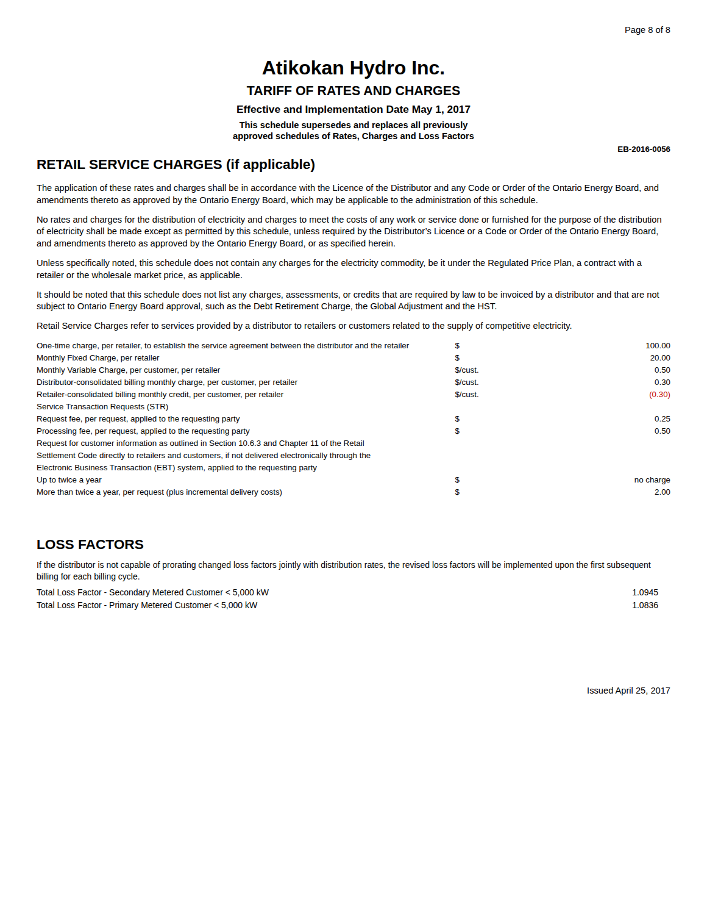Page 8 of 8
Atikokan Hydro Inc.
TARIFF OF RATES AND CHARGES
Effective and Implementation Date May 1, 2017
This schedule supersedes and replaces all previously
approved schedules of Rates, Charges and Loss Factors
EB-2016-0056
RETAIL SERVICE CHARGES (if applicable)
The application of these rates and charges shall be in accordance with the Licence of the Distributor and any Code or Order of the Ontario Energy Board, and amendments thereto as approved by the Ontario Energy Board, which may be applicable to the administration of this schedule.
No rates and charges for the distribution of electricity and charges to meet the costs of any work or service done or furnished for the purpose of the distribution of electricity shall be made except as permitted by this schedule, unless required by the Distributor’s Licence or a Code or Order of the Ontario Energy Board, and amendments thereto as approved by the Ontario Energy Board, or as specified herein.
Unless specifically noted, this schedule does not contain any charges for the electricity commodity, be it under the Regulated Price Plan, a contract with a retailer or the wholesale market price, as applicable.
It should be noted that this schedule does not list any charges, assessments, or credits that are required by law to be invoiced by a distributor and that are not subject to Ontario Energy Board approval, such as the Debt Retirement Charge, the Global Adjustment and the HST.
Retail Service Charges refer to services provided by a distributor to retailers or customers related to the supply of competitive electricity.
| One-time charge, per retailer, to establish the service agreement between the distributor and the retailer | $ | 100.00 |
| Monthly Fixed Charge, per retailer | $ | 20.00 |
| Monthly Variable Charge, per customer, per retailer | $/cust. | 0.50 |
| Distributor-consolidated billing monthly charge, per customer, per retailer | $/cust. | 0.30 |
| Retailer-consolidated billing monthly credit, per customer, per retailer | $/cust. | (0.30) |
| Service Transaction Requests (STR) | | |
| Request fee, per request, applied to the requesting party | $ | 0.25 |
| Processing fee, per request, applied to the requesting party | $ | 0.50 |
| Request for customer information as outlined in Section 10.6.3 and Chapter 11 of the Retail | | |
| Settlement Code directly to retailers and customers, if not delivered electronically through the | | |
| Electronic Business Transaction (EBT) system, applied to the requesting party | | |
| Up to twice a year | $ | no charge |
| More than twice a year, per request (plus incremental delivery costs) | $ | 2.00 |
LOSS FACTORS
If the distributor is not capable of prorating changed loss factors jointly with distribution rates, the revised loss factors will be implemented upon the first subsequent billing for each billing cycle.
| Total Loss Factor - Secondary Metered Customer < 5,000 kW | 1.0945 |
| Total Loss Factor - Primary Metered Customer < 5,000 kW | 1.0836 |
Issued April 25, 2017